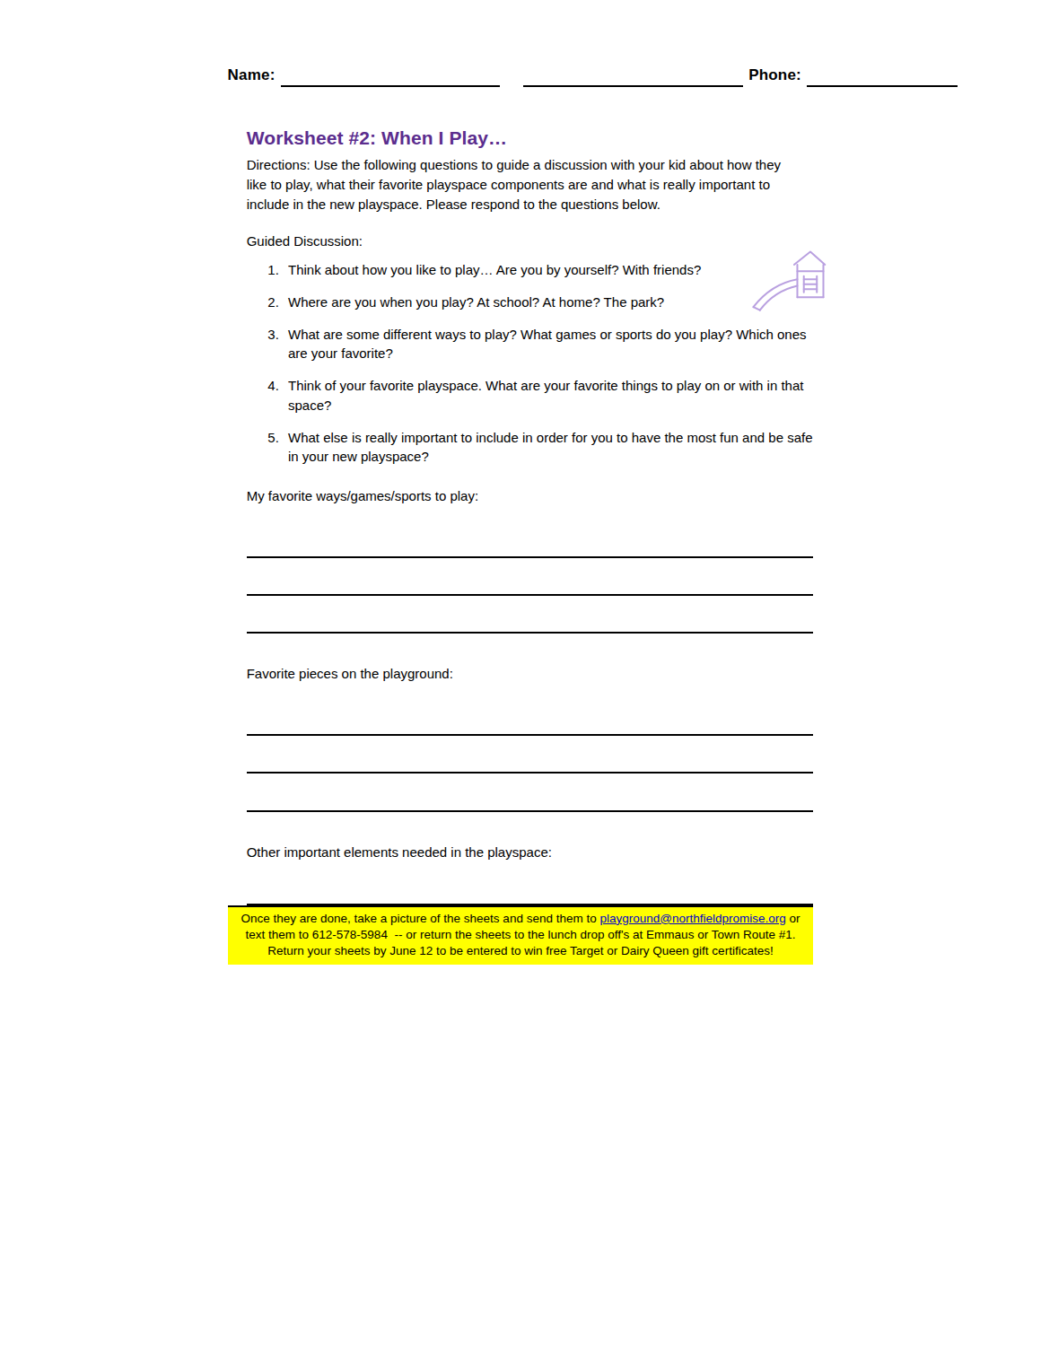Name: Phone:
Worksheet #2: When I Play…
Directions: Use the following questions to guide a discussion with your kid about how they like to play, what their favorite playspace components are and what is really important to include in the new playspace. Please respond to the questions below.
Guided Discussion:
Think about how you like to play… Are you by yourself? With friends?
Where are you when you play? At school? At home? The park?
What are some different ways to play? What games or sports do you play? Which ones are your favorite?
Think of your favorite playspace. What are your favorite things to play on or with in that space?
What else is really important to include in order for you to have the most fun and be safe in your new playspace?
My favorite ways/games/sports to play:
Favorite pieces on the playground:
Other important elements needed in the playspace:
Once they are done, take a picture of the sheets and send them to playground@northfieldpromise.org or text them to 612-578-5984 -- or return the sheets to the lunch drop off's at Emmaus or Town Route #1.
Return your sheets by June 12 to be entered to win free Target or Dairy Queen gift certificates!